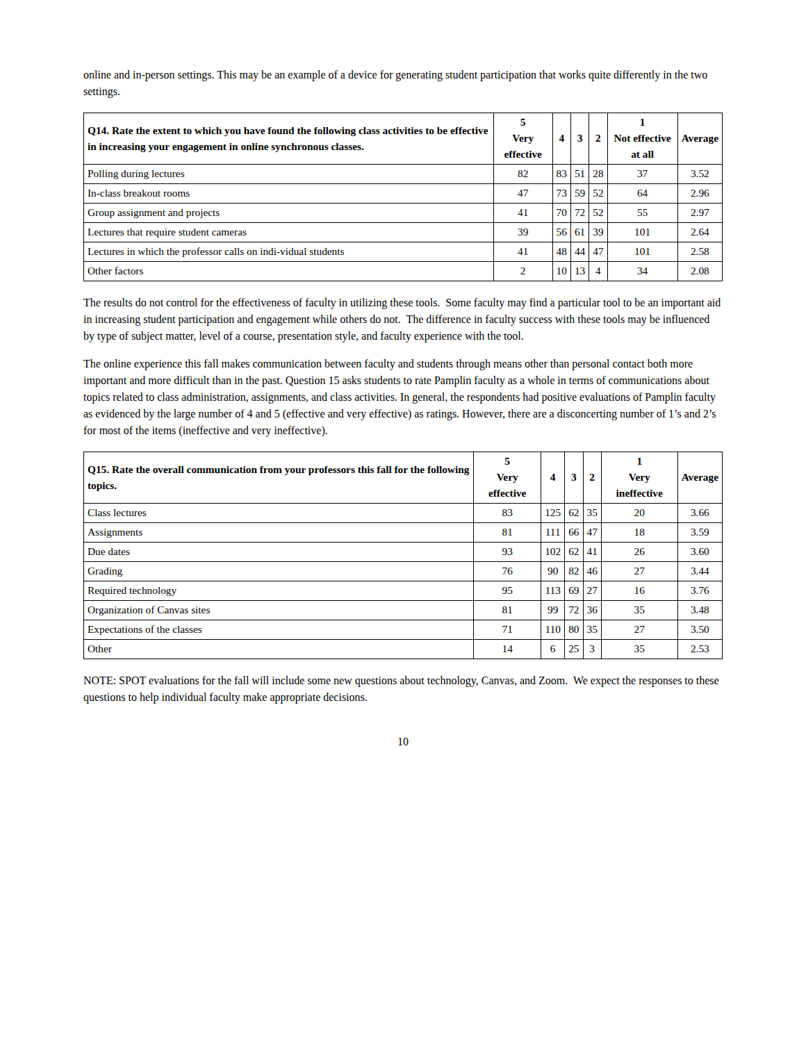online and in-person settings. This may be an example of a device for generating student participation that works quite differently in the two settings.
| Q14. Rate the extent to which you have found the following class activities to be effective in increasing your engagement in online synchronous classes. | 5 Very effective | 4 | 3 | 2 | 1 Not effective at all | Average |
| --- | --- | --- | --- | --- | --- | --- |
| Polling during lectures | 82 | 83 | 51 | 28 | 37 | 3.52 |
| In-class breakout rooms | 47 | 73 | 59 | 52 | 64 | 2.96 |
| Group assignment and projects | 41 | 70 | 72 | 52 | 55 | 2.97 |
| Lectures that require student cameras | 39 | 56 | 61 | 39 | 101 | 2.64 |
| Lectures in which the professor calls on indi-vidual students | 41 | 48 | 44 | 47 | 101 | 2.58 |
| Other factors | 2 | 10 | 13 | 4 | 34 | 2.08 |
The results do not control for the effectiveness of faculty in utilizing these tools. Some faculty may find a particular tool to be an important aid in increasing student participation and engagement while others do not. The difference in faculty success with these tools may be influenced by type of subject matter, level of a course, presentation style, and faculty experience with the tool.
The online experience this fall makes communication between faculty and students through means other than personal contact both more important and more difficult than in the past. Question 15 asks students to rate Pamplin faculty as a whole in terms of communications about topics related to class administration, assignments, and class activities. In general, the respondents had positive evaluations of Pamplin faculty as evidenced by the large number of 4 and 5 (effective and very effective) as ratings. However, there are a disconcerting number of 1’s and 2’s for most of the items (ineffective and very ineffective).
| Q15. Rate the overall communication from your professors this fall for the following topics. | 5 Very effective | 4 | 3 | 2 | 1 Very ineffective | Average |
| --- | --- | --- | --- | --- | --- | --- |
| Class lectures | 83 | 125 | 62 | 35 | 20 | 3.66 |
| Assignments | 81 | 111 | 66 | 47 | 18 | 3.59 |
| Due dates | 93 | 102 | 62 | 41 | 26 | 3.60 |
| Grading | 76 | 90 | 82 | 46 | 27 | 3.44 |
| Required technology | 95 | 113 | 69 | 27 | 16 | 3.76 |
| Organization of Canvas sites | 81 | 99 | 72 | 36 | 35 | 3.48 |
| Expectations of the classes | 71 | 110 | 80 | 35 | 27 | 3.50 |
| Other | 14 | 6 | 25 | 3 | 35 | 2.53 |
NOTE: SPOT evaluations for the fall will include some new questions about technology, Canvas, and Zoom. We expect the responses to these questions to help individual faculty make appropriate decisions.
10